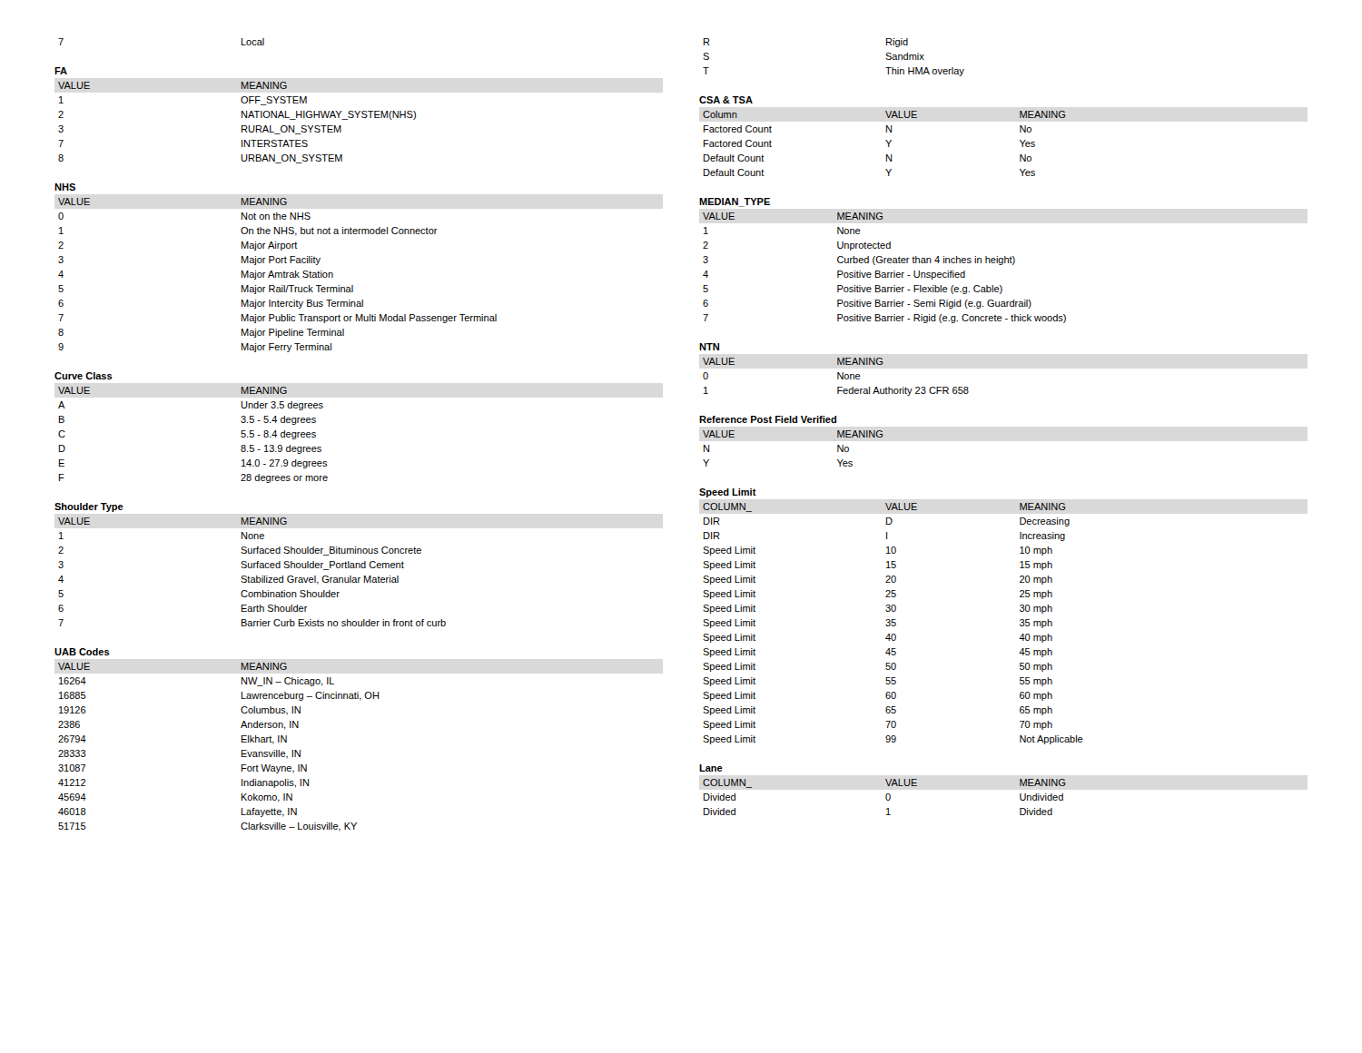| 7 | Local |
FA
| VALUE | MEANING |
| --- | --- |
| 1 | OFF_SYSTEM |
| 2 | NATIONAL_HIGHWAY_SYSTEM(NHS) |
| 3 | RURAL_ON_SYSTEM |
| 7 | INTERSTATES |
| 8 | URBAN_ON_SYSTEM |
NHS
| VALUE | MEANING |
| --- | --- |
| 0 | Not on the NHS |
| 1 | On the NHS, but not a intermodel Connector |
| 2 | Major Airport |
| 3 | Major Port Facility |
| 4 | Major Amtrak Station |
| 5 | Major Rail/Truck Terminal |
| 6 | Major Intercity Bus Terminal |
| 7 | Major Public Transport or Multi Modal Passenger Terminal |
| 8 | Major Pipeline Terminal |
| 9 | Major Ferry Terminal |
Curve Class
| VALUE | MEANING |
| --- | --- |
| A | Under 3.5 degrees |
| B | 3.5 - 5.4 degrees |
| C | 5.5 - 8.4 degrees |
| D | 8.5 - 13.9 degrees |
| E | 14.0 - 27.9 degrees |
| F | 28 degrees or more |
Shoulder Type
| VALUE | MEANING |
| --- | --- |
| 1 | None |
| 2 | Surfaced Shoulder_Bituminous Concrete |
| 3 | Surfaced Shoulder_Portland Cement |
| 4 | Stabilized Gravel, Granular Material |
| 5 | Combination Shoulder |
| 6 | Earth Shoulder |
| 7 | Barrier Curb Exists no shoulder in front of curb |
UAB Codes
| VALUE | MEANING |
| --- | --- |
| 16264 | NW_IN – Chicago, IL |
| 16885 | Lawrenceburg – Cincinnati, OH |
| 19126 | Columbus, IN |
| 2386 | Anderson, IN |
| 26794 | Elkhart, IN |
| 28333 | Evansville, IN |
| 31087 | Fort Wayne, IN |
| 41212 | Indianapolis, IN |
| 45694 | Kokomo, IN |
| 46018 | Lafayette, IN |
| 51715 | Clarksville – Louisville, KY |
| R | Rigid |
| S | Sandmix |
| T | Thin HMA overlay |
CSA & TSA
| Column | VALUE | MEANING |
| --- | --- | --- |
| Factored Count | N | No |
| Factored Count | Y | Yes |
| Default Count | N | No |
| Default Count | Y | Yes |
MEDIAN_TYPE
| VALUE | MEANING |
| --- | --- |
| 1 | None |
| 2 | Unprotected |
| 3 | Curbed (Greater than 4 inches in height) |
| 4 | Positive Barrier - Unspecified |
| 5 | Positive Barrier - Flexible (e.g. Cable) |
| 6 | Positive Barrier - Semi Rigid (e.g. Guardrail) |
| 7 | Positive Barrier - Rigid (e.g. Concrete - thick woods) |
NTN
| VALUE | MEANING |
| --- | --- |
| 0 | None |
| 1 | Federal Authority 23 CFR 658 |
Reference Post Field Verified
| VALUE | MEANING |
| --- | --- |
| N | No |
| Y | Yes |
Speed Limit
| COLUMN_ | VALUE | MEANING |
| --- | --- | --- |
| DIR | D | Decreasing |
| DIR | I | Increasing |
| Speed Limit | 10 | 10 mph |
| Speed Limit | 15 | 15 mph |
| Speed Limit | 20 | 20 mph |
| Speed Limit | 25 | 25 mph |
| Speed Limit | 30 | 30 mph |
| Speed Limit | 35 | 35 mph |
| Speed Limit | 40 | 40 mph |
| Speed Limit | 45 | 45 mph |
| Speed Limit | 50 | 50 mph |
| Speed Limit | 55 | 55 mph |
| Speed Limit | 60 | 60 mph |
| Speed Limit | 65 | 65 mph |
| Speed Limit | 70 | 70 mph |
| Speed Limit | 99 | Not Applicable |
Lane
| COLUMN_ | VALUE | MEANING |
| --- | --- | --- |
| Divided | 0 | Undivided |
| Divided | 1 | Divided |